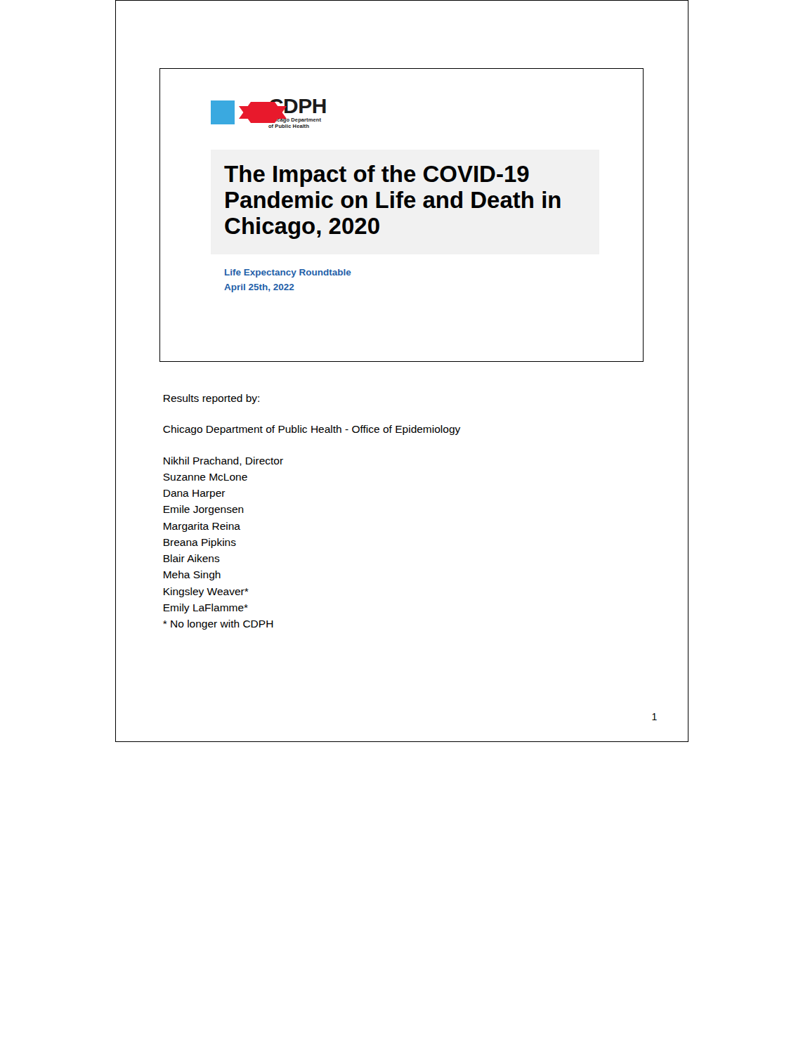CDPH
Chicago Department
of Public Health
The Impact of the COVID-19 Pandemic on Life and Death in Chicago, 2020
Life Expectancy Roundtable
April 25th, 2022
Results reported by:
Chicago Department of Public Health - Office of Epidemiology
Nikhil Prachand, Director
Suzanne McLone
Dana Harper
Emile Jorgensen
Margarita Reina
Breana Pipkins
Blair Aikens
Meha Singh
Kingsley Weaver*
Emily LaFlamme*
* No longer with CDPH
1